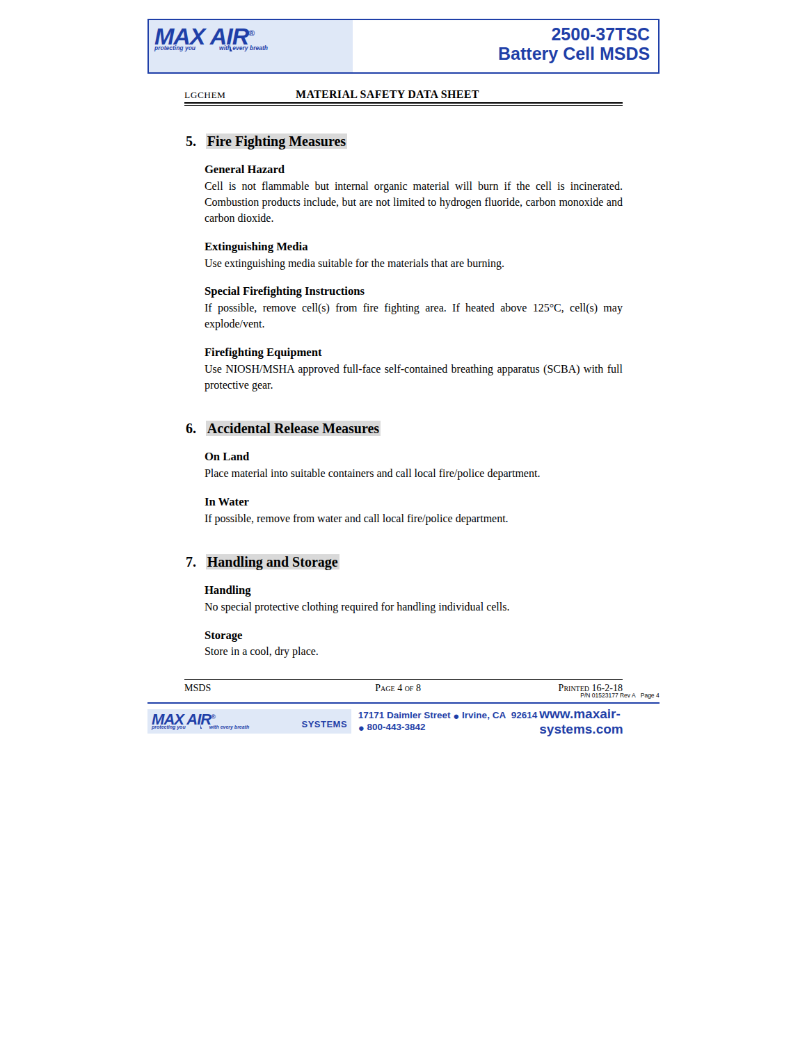MAX AIR®
protecting you with every breath
2500-37TSC
Battery Cell MSDS
LGCHEM MATERIAL SAFETY DATA SHEET
5. Fire Fighting Measures
General Hazard
Cell is not flammable but internal organic material will burn if the cell is incinerated. Combustion products include, but are not limited to hydrogen fluoride, carbon monoxide and carbon dioxide.
Extinguishing Media
Use extinguishing media suitable for the materials that are burning.
Special Firefighting Instructions
If possible, remove cell(s) from fire fighting area. If heated above 125°C, cell(s) may explode/vent.
Firefighting Equipment
Use NIOSH/MSHA approved full-face self-contained breathing apparatus (SCBA) with full protective gear.
6. Accidental Release Measures
On Land
Place material into suitable containers and call local fire/police department.
In Water
If possible, remove from water and call local fire/police department.
7. Handling and Storage
Handling
No special protective clothing required for handling individual cells.
Storage
Store in a cool, dry place.
MSDS Page 4 of 8 Printed 16-2-18
P/N 01523177 Rev A Page 4
MAX AIR®
protecting you with every breath
SYSTEMS
17171 Daimler Street ● Irvine, CA 92614 ● 800-443-3842 www.maxair-systems.com